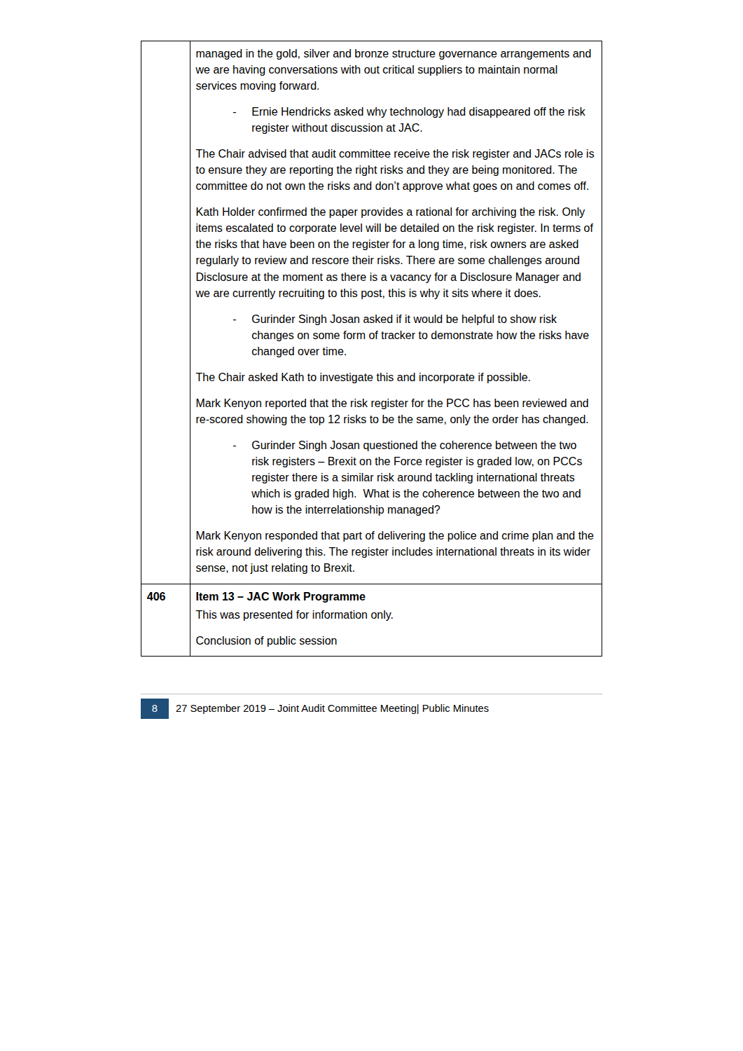| | managed in the gold, silver and bronze structure governance arrangements and we are having conversations with out critical suppliers to maintain normal services moving forward. Ernie Hendricks asked why technology had disappeared off the risk register without discussion at JAC. The Chair advised that audit committee receive the risk register and JACs role is to ensure they are reporting the right risks and they are being monitored. The committee do not own the risks and don’t approve what goes on and comes off. Kath Holder confirmed the paper provides a rational for archiving the risk. Only items escalated to corporate level will be detailed on the risk register. In terms of the risks that have been on the register for a long time, risk owners are asked regularly to review and rescore their risks. There are some challenges around Disclosure at the moment as there is a vacancy for a Disclosure Manager and we are currently recruiting to this post, this is why it sits where it does. Gurinder Singh Josan asked if it would be helpful to show risk changes on some form of tracker to demonstrate how the risks have changed over time. The Chair asked Kath to investigate this and incorporate if possible. Mark Kenyon reported that the risk register for the PCC has been reviewed and re-scored showing the top 12 risks to be the same, only the order has changed. Gurinder Singh Josan questioned the coherence between the two risk registers – Brexit on the Force register is graded low, on PCCs register there is a similar risk around tackling international threats which is graded high. What is the coherence between the two and how is the interrelationship managed? Mark Kenyon responded that part of delivering the police and crime plan and the risk around delivering this. The register includes international threats in its wider sense, not just relating to Brexit. |
| 406 | Item 13 – JAC Work Programme This was presented for information only. Conclusion of public session |
8 27 September 2019 – Joint Audit Committee Meeting| Public Minutes